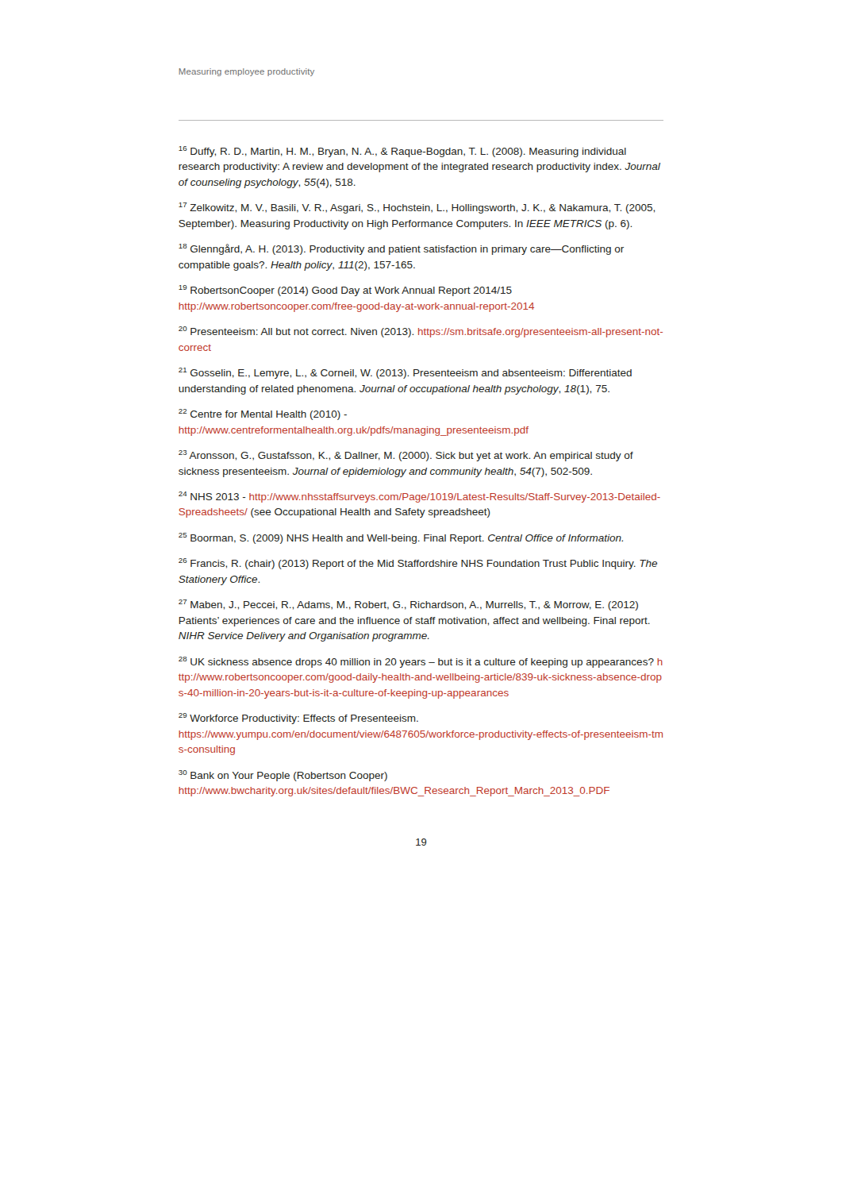Measuring employee productivity
16 Duffy, R. D., Martin, H. M., Bryan, N. A., & Raque-Bogdan, T. L. (2008). Measuring individual research productivity: A review and development of the integrated research productivity index. Journal of counseling psychology, 55(4), 518.
17 Zelkowitz, M. V., Basili, V. R., Asgari, S., Hochstein, L., Hollingsworth, J. K., & Nakamura, T. (2005, September). Measuring Productivity on High Performance Computers. In IEEE METRICS (p. 6).
18 Glenngård, A. H. (2013). Productivity and patient satisfaction in primary care—Conflicting or compatible goals?. Health policy, 111(2), 157-165.
19 RobertsonCooper (2014) Good Day at Work Annual Report 2014/15
http://www.robertsoncooper.com/free-good-day-at-work-annual-report-2014
20 Presenteeism: All but not correct. Niven (2013). https://sm.britsafe.org/presenteeism-all-present-not-correct
21 Gosselin, E., Lemyre, L., & Corneil, W. (2013). Presenteeism and absenteeism: Differentiated understanding of related phenomena. Journal of occupational health psychology, 18(1), 75.
22 Centre for Mental Health (2010) -
http://www.centreformentalhealth.org.uk/pdfs/managing_presenteeism.pdf
23 Aronsson, G., Gustafsson, K., & Dallner, M. (2000). Sick but yet at work. An empirical study of sickness presenteeism. Journal of epidemiology and community health, 54(7), 502-509.
24 NHS 2013 - http://www.nhsstaffsurveys.com/Page/1019/Latest-Results/Staff-Survey-2013-Detailed-Spreadsheets/ (see Occupational Health and Safety spreadsheet)
25 Boorman, S. (2009) NHS Health and Well-being. Final Report. Central Office of Information.
26 Francis, R. (chair) (2013) Report of the Mid Staffordshire NHS Foundation Trust Public Inquiry. The Stationery Office.
27 Maben, J., Peccei, R., Adams, M., Robert, G., Richardson, A., Murrells, T., & Morrow, E. (2012) Patients’ experiences of care and the influence of staff motivation, affect and wellbeing. Final report. NIHR Service Delivery and Organisation programme.
28 UK sickness absence drops 40 million in 20 years – but is it a culture of keeping up appearances? http://www.robertsoncooper.com/good-daily-health-and-wellbeing-article/839-uk-sickness-absence-drops-40-million-in-20-years-but-is-it-a-culture-of-keeping-up-appearances
29 Workforce Productivity: Effects of Presenteeism.
https://www.yumpu.com/en/document/view/6487605/workforce-productivity-effects-of-presenteeism-tms-consulting
30 Bank on Your People (Robertson Cooper)
http://www.bwcharity.org.uk/sites/default/files/BWC_Research_Report_March_2013_0.PDF
19